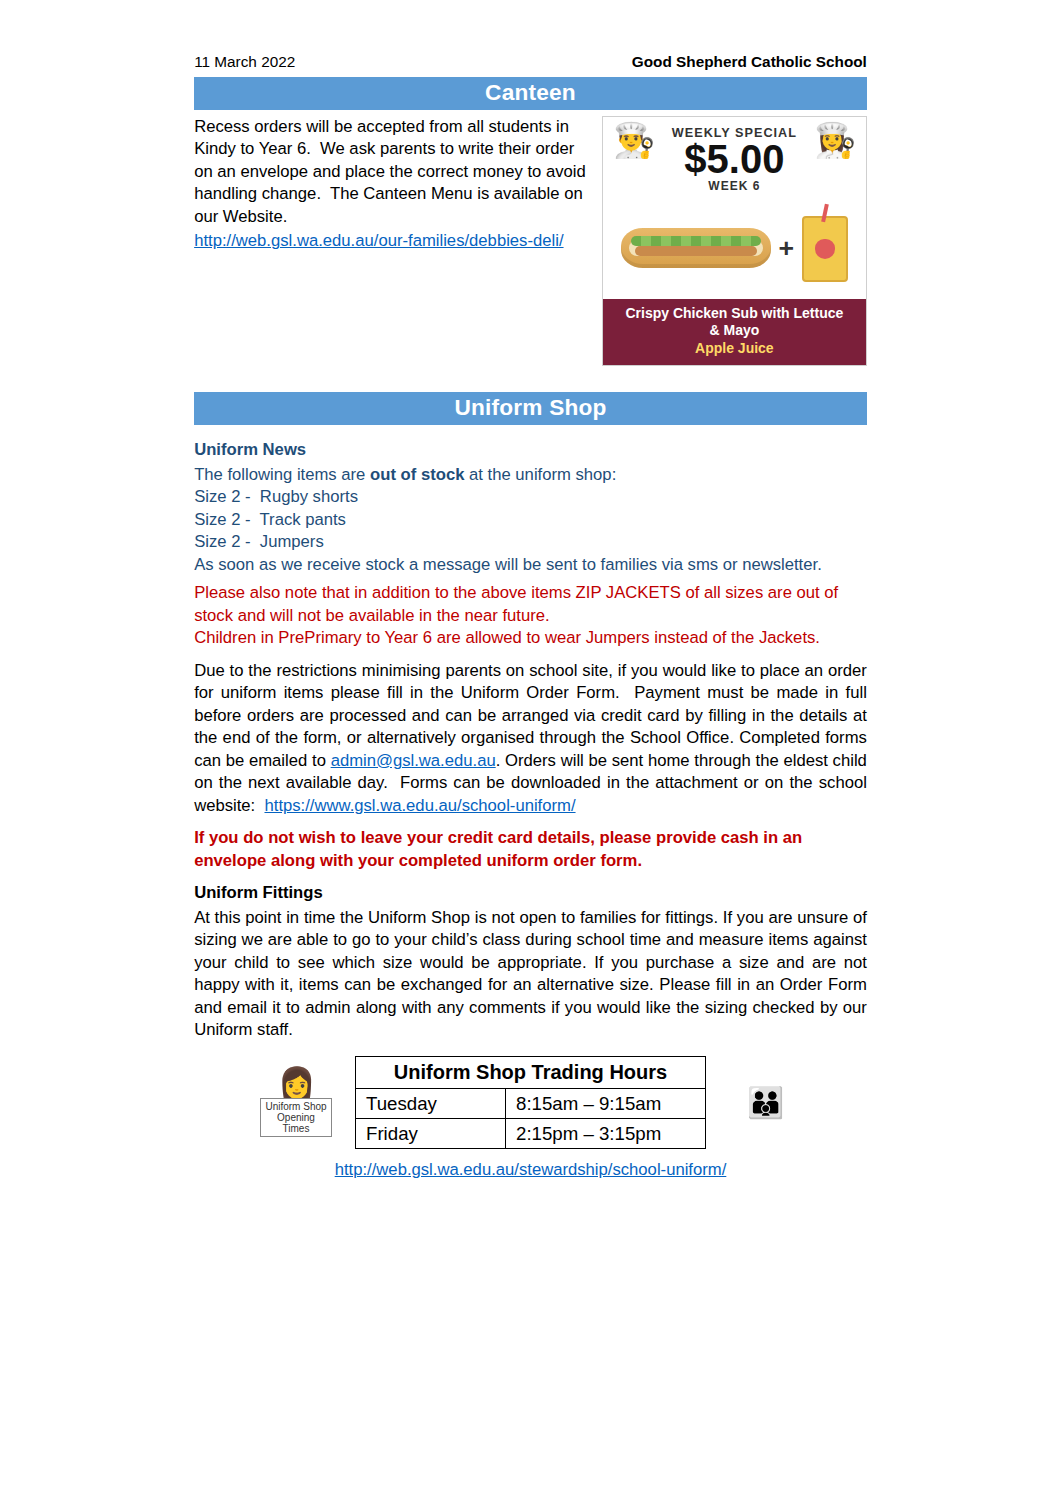11 March 2022
Good Shepherd Catholic School
Canteen
Recess orders will be accepted from all students in Kindy to Year 6. We ask parents to write their order on an envelope and place the correct money to avoid handling change. The Canteen Menu is available on our Website.
http://web.gsl.wa.edu.au/our-families/debbies-deli/
👨‍🍳
WEEKLY SPECIAL
$5.00
WEEK 6
👩‍🍳
+
Crispy Chicken Sub with Lettuce
& Mayo
Apple Juice
Uniform Shop
Uniform News
The following items are out of stock at the uniform shop:
Size 2 - Rugby shorts
Size 2 - Track pants
Size 2 - Jumpers
As soon as we receive stock a message will be sent to families via sms or newsletter.
Please also note that in addition to the above items ZIP JACKETS of all sizes are out of stock and will not be available in the near future.
Children in PrePrimary to Year 6 are allowed to wear Jumpers instead of the Jackets.
Due to the restrictions minimising parents on school site, if you would like to place an order for uniform items please fill in the Uniform Order Form. Payment must be made in full before orders are processed and can be arranged via credit card by filling in the details at the end of the form, or alternatively organised through the School Office. Completed forms can be emailed to admin@gsl.wa.edu.au. Orders will be sent home through the eldest child on the next available day. Forms can be downloaded in the attachment or on the school website: https://www.gsl.wa.edu.au/school-uniform/
If you do not wish to leave your credit card details, please provide cash in an envelope along with your completed uniform order form.
Uniform Fittings
At this point in time the Uniform Shop is not open to families for fittings. If you are unsure of sizing we are able to go to your child’s class during school time and measure items against your child to see which size would be appropriate. If you purchase a size and are not happy with it, items can be exchanged for an alternative size. Please fill in an Order Form and email it to admin along with any comments if you would like the sizing checked by our Uniform staff.
👩
Uniform Shop
Opening
Times
| Uniform Shop Trading Hours |
| Tuesday | 8:15am – 9:15am |
| Friday | 2:15pm – 3:15pm |
👪
http://web.gsl.wa.edu.au/stewardship/school-uniform/